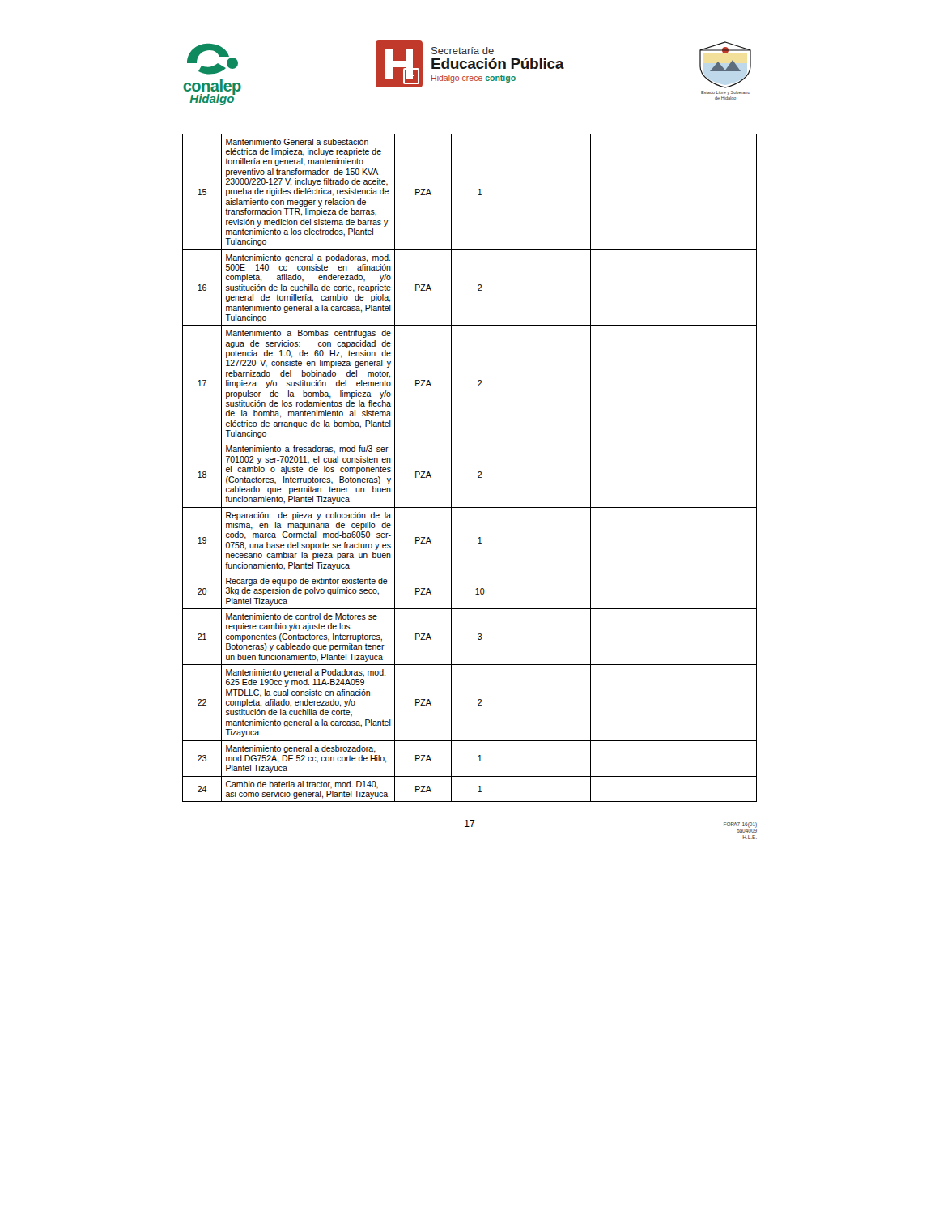conalep
Hidalgo
Secretaría de
Educación Pública
Hidalgo crece contigo
Estado Libre y Soberano
de Hidalgo
| 15 | Mantenimiento General a subestación eléctrica de limpieza, incluye reapriete de tornillería en general, mantenimiento preventivo al transformador de 150 KVA 23000/220-127 V, incluye filtrado de aceite, prueba de rigides dieléctrica, resistencia de aislamiento con megger y relacion de transformacion TTR, limpieza de barras, revisión y medicion del sistema de barras y mantenimiento a los electrodos, Plantel Tulancingo | PZA | 1 | | | |
| 16 | Mantenimiento general a podadoras, mod. 500E 140 cc consiste en afinación completa, afilado, enderezado, y/o sustitución de la cuchilla de corte, reapriete general de tornillería, cambio de piola, mantenimiento general a la carcasa, Plantel Tulancingo | PZA | 2 | | | |
| 17 | Mantenimiento a Bombas centrifugas de agua de servicios: con capacidad de potencia de 1.0, de 60 Hz, tension de 127/220 V, consiste en limpieza general y rebarnizado del bobinado del motor, limpieza y/o sustitución del elemento propulsor de la bomba, limpieza y/o sustitución de los rodamientos de la flecha de la bomba, mantenimiento al sistema eléctrico de arranque de la bomba, Plantel Tulancingo | PZA | 2 | | | |
| 18 | Mantenimiento a fresadoras, mod-fu/3 ser-701002 y ser-702011, el cual consisten en el cambio o ajuste de los componentes (Contactores, Interruptores, Botoneras) y cableado que permitan tener un buen funcionamiento, Plantel Tizayuca | PZA | 2 | | | |
| 19 | Reparación de pieza y colocación de la misma, en la maquinaria de cepillo de codo, marca Cormetal mod-ba6050 ser-0758, una base del soporte se fracturo y es necesario cambiar la pieza para un buen funcionamiento, Plantel Tizayuca | PZA | 1 | | | |
| 20 | Recarga de equipo de extintor existente de 3kg de aspersion de polvo químico seco, Plantel Tizayuca | PZA | 10 | | | |
| 21 | Mantenimiento de control de Motores se requiere cambio y/o ajuste de los componentes (Contactores, Interruptores, Botoneras) y cableado que permitan tener un buen funcionamiento, Plantel Tizayuca | PZA | 3 | | | |
| 22 | Mantenimiento general a Podadoras, mod. 625 Ede 190cc y mod. 11A-B24A059 MTDLLC, la cual consiste en afinación completa, afilado, enderezado, y/o sustitución de la cuchilla de corte, mantenimiento general a la carcasa, Plantel Tizayuca | PZA | 2 | | | |
| 23 | Mantenimiento general a desbrozadora, mod.DG752A, DE 52 cc, con corte de Hilo, Plantel Tizayuca | PZA | 1 | | | |
| 24 | Cambio de bateria al tractor, mod. D140, asi como servicio general, Plantel Tizayuca | PZA | 1 | | | |
17
FOPA7-16(01)
ba04009
H.L.E.